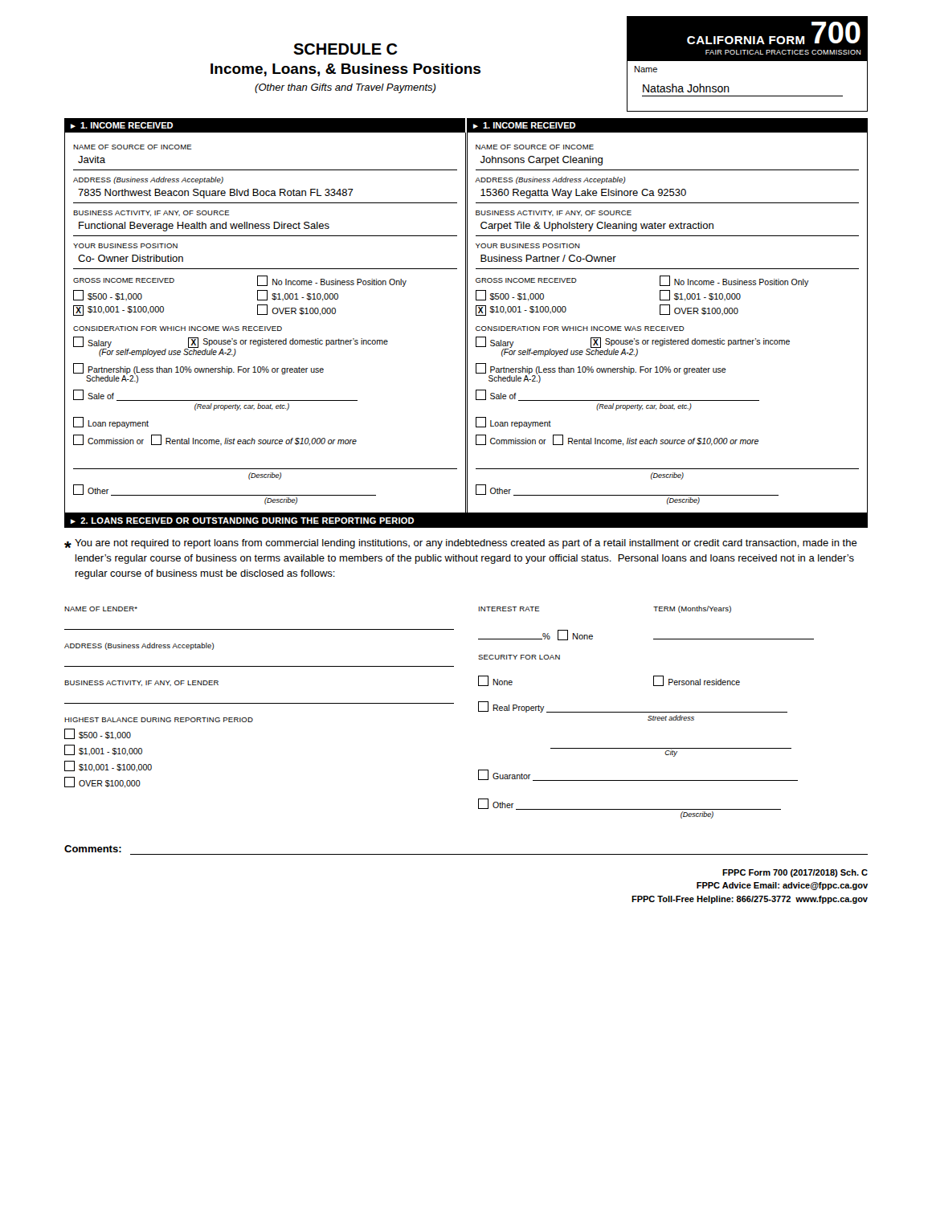SCHEDULE C
Income, Loans, & Business Positions
(Other than Gifts and Travel Payments)
CALIFORNIA FORM 700
FAIR POLITICAL PRACTICES COMMISSION
Name
Natasha Johnson
►1. INCOME RECEIVED
►1. INCOME RECEIVED
NAME OF SOURCE OF INCOME
Javita
ADDRESS (Business Address Acceptable)
7835 Northwest Beacon Square Blvd Boca Rotan FL 33487
BUSINESS ACTIVITY, IF ANY, OF SOURCE
Functional Beverage Health and wellness Direct Sales
YOUR BUSINESS POSITION
Co- Owner Distribution
GROSS INCOME RECEIVED
No Income - Business Position Only
$500 - $1,000
$1,001 - $10,000
$10,001 - $100,000
OVER $100,000
CONSIDERATION FOR WHICH INCOME WAS RECEIVED
Salary
Spouse’s or registered domestic partner’s income
(For self-employed use Schedule A-2.)
Partnership (Less than 10% ownership. For 10% or greater use
Schedule A-2.)
Sale of
(Real property, car, boat, etc.)
Loan repayment
Commission or Rental Income, list each source of $10,000 or more
(Describe)
Other
(Describe)
NAME OF SOURCE OF INCOME
Johnsons Carpet Cleaning
ADDRESS (Business Address Acceptable)
15360 Regatta Way Lake Elsinore Ca 92530
BUSINESS ACTIVITY, IF ANY, OF SOURCE
Carpet Tile & Upholstery Cleaning water extraction
YOUR BUSINESS POSITION
Business Partner / Co-Owner
GROSS INCOME RECEIVED
No Income - Business Position Only
$500 - $1,000
$1,001 - $10,000
$10,001 - $100,000
OVER $100,000
CONSIDERATION FOR WHICH INCOME WAS RECEIVED
Salary
Spouse’s or registered domestic partner’s income
(For self-employed use Schedule A-2.)
Partnership (Less than 10% ownership. For 10% or greater use
Schedule A-2.)
Sale of
(Real property, car, boat, etc.)
Loan repayment
Commission or Rental Income, list each source of $10,000 or more
(Describe)
Other
(Describe)
►2. LOANS RECEIVED OR OUTSTANDING DURING THE REPORTING PERIOD
*
You are not required to report loans from commercial lending institutions, or any indebtedness created as part of a retail installment or credit card transaction, made in the lender’s regular course of business on terms available to members of the public without regard to your official status. Personal loans and loans received not in a lender’s regular course of business must be disclosed as follows:
NAME OF LENDER*
ADDRESS (Business Address Acceptable)
BUSINESS ACTIVITY, IF ANY, OF LENDER
HIGHEST BALANCE DURING REPORTING PERIOD
$500 - $1,000
$1,001 - $10,000
$10,001 - $100,000
OVER $100,000
INTEREST RATE
TERM (Months/Years)
% None
SECURITY FOR LOAN
None
Personal residence
Real Property
Street address
City
Guarantor
Other
(Describe)
Comments:
FPPC Form 700 (2017/2018) Sch. C
FPPC Advice Email: advice@fppc.ca.gov
FPPC Toll-Free Helpline: 866/275-3772 www.fppc.ca.gov